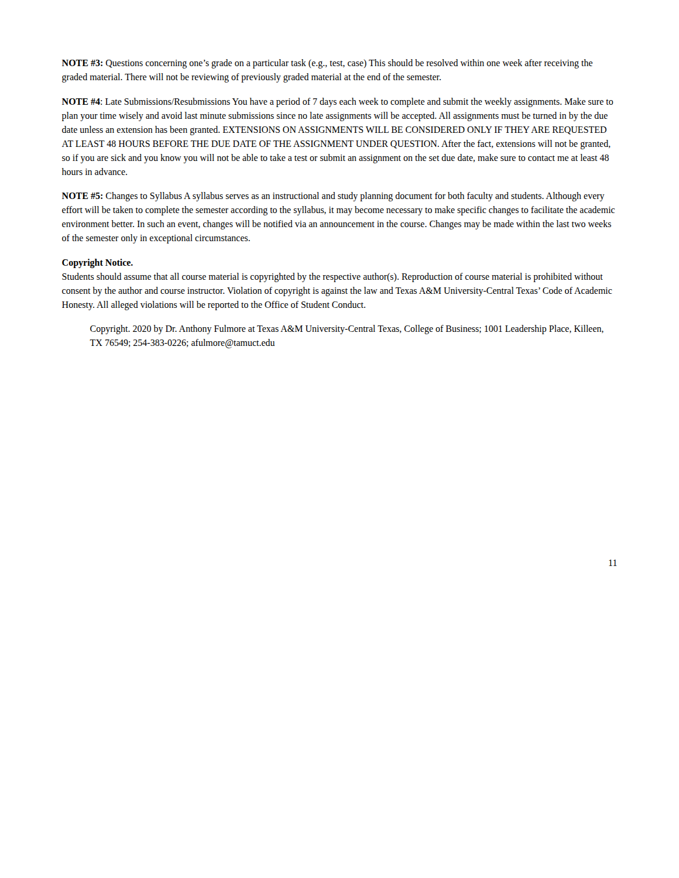NOTE #3: Questions concerning one’s grade on a particular task (e.g., test, case) This should be resolved within one week after receiving the graded material. There will not be reviewing of previously graded material at the end of the semester.
NOTE #4: Late Submissions/Resubmissions You have a period of 7 days each week to complete and submit the weekly assignments. Make sure to plan your time wisely and avoid last minute submissions since no late assignments will be accepted. All assignments must be turned in by the due date unless an extension has been granted. EXTENSIONS ON ASSIGNMENTS WILL BE CONSIDERED ONLY IF THEY ARE REQUESTED AT LEAST 48 HOURS BEFORE THE DUE DATE OF THE ASSIGNMENT UNDER QUESTION. After the fact, extensions will not be granted, so if you are sick and you know you will not be able to take a test or submit an assignment on the set due date, make sure to contact me at least 48 hours in advance.
NOTE #5: Changes to Syllabus A syllabus serves as an instructional and study planning document for both faculty and students. Although every effort will be taken to complete the semester according to the syllabus, it may become necessary to make specific changes to facilitate the academic environment better. In such an event, changes will be notified via an announcement in the course. Changes may be made within the last two weeks of the semester only in exceptional circumstances.
Copyright Notice.
Students should assume that all course material is copyrighted by the respective author(s). Reproduction of course material is prohibited without consent by the author and course instructor. Violation of copyright is against the law and Texas A&M University-Central Texas’ Code of Academic Honesty. All alleged violations will be reported to the Office of Student Conduct.
Copyright. 2020 by Dr. Anthony Fulmore at Texas A&M University-Central Texas, College of Business; 1001 Leadership Place, Killeen, TX 76549; 254-383-0226; afulmore@tamuct.edu
11